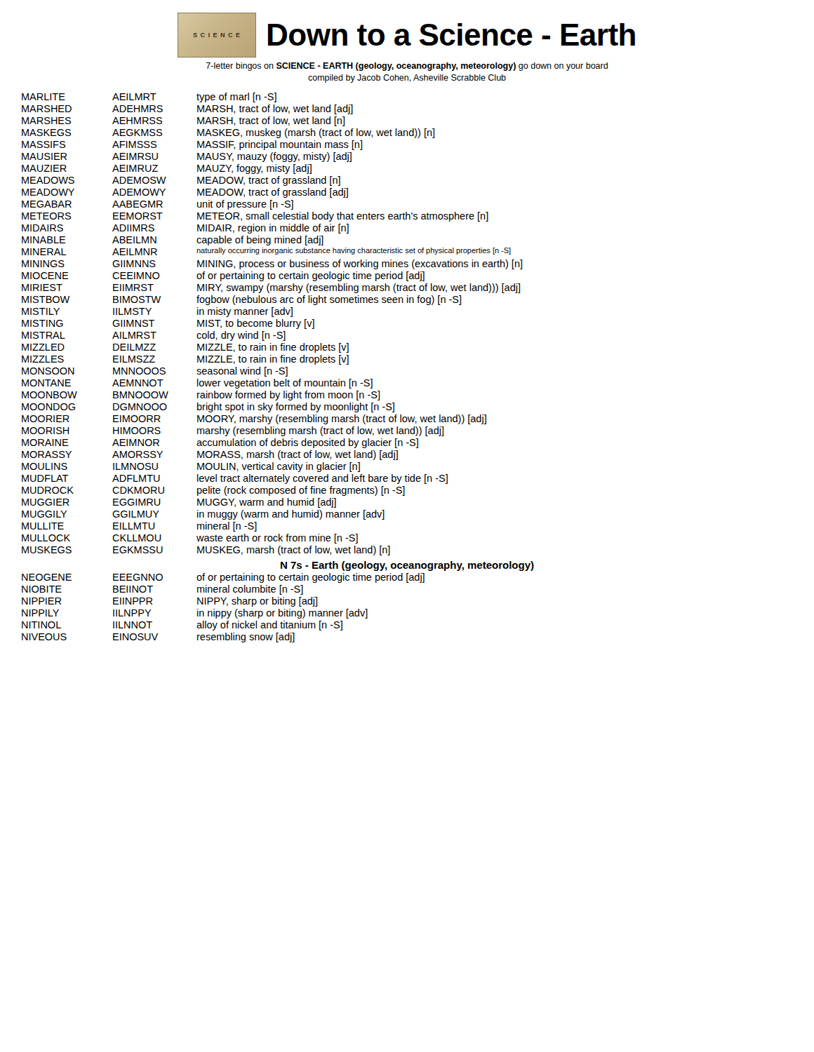S C I E N C E
Down to a Science - Earth
7-letter bingos on SCIENCE - EARTH (geology, oceanography, meteorology) go down on your board
compiled by Jacob Cohen, Asheville Scrabble Club
| MARLITE | AEILMRT | type of marl [n -S] |
| MARSHED | ADEHMRS | MARSH, tract of low, wet land [adj] |
| MARSHES | AEHMRSS | MARSH, tract of low, wet land [n] |
| MASKEGS | AEGKMSS | MASKEG, muskeg (marsh (tract of low, wet land)) [n] |
| MASSIFS | AFIMSSS | MASSIF, principal mountain mass [n] |
| MAUSIER | AEIMRSU | MAUSY, mauzy (foggy, misty) [adj] |
| MAUZIER | AEIMRUZ | MAUZY, foggy, misty [adj] |
| MEADOWS | ADEMOSW | MEADOW, tract of grassland [n] |
| MEADOWY | ADEMOWY | MEADOW, tract of grassland [adj] |
| MEGABAR | AABEGMR | unit of pressure [n -S] |
| METEORS | EEMORST | METEOR, small celestial body that enters earth's atmosphere [n] |
| MIDAIRS | ADIIMRS | MIDAIR, region in middle of air [n] |
| MINABLE | ABEILMN | capable of being mined [adj] |
| MINERAL | AEILMNR | naturally occurring inorganic substance having characteristic set of physical properties [n -S] |
| MININGS | GIIMNNS | MINING, process or business of working mines (excavations in earth) [n] |
| MIOCENE | CEEIMNO | of or pertaining to certain geologic time period [adj] |
| MIRIEST | EIIMRST | MIRY, swampy (marshy (resembling marsh (tract of low, wet land))) [adj] |
| MISTBOW | BIMOSTW | fogbow (nebulous arc of light sometimes seen in fog) [n -S] |
| MISTILY | IILMSTY | in misty manner [adv] |
| MISTING | GIIMNST | MIST, to become blurry [v] |
| MISTRAL | AILMRST | cold, dry wind [n -S] |
| MIZZLED | DEILMZZ | MIZZLE, to rain in fine droplets [v] |
| MIZZLES | EILMSZZ | MIZZLE, to rain in fine droplets [v] |
| MONSOON | MNNOOOS | seasonal wind [n -S] |
| MONTANE | AEMNNOT | lower vegetation belt of mountain [n -S] |
| MOONBOW | BMNOOOW | rainbow formed by light from moon [n -S] |
| MOONDOG | DGMNOOO | bright spot in sky formed by moonlight [n -S] |
| MOORIER | EIMOORR | MOORY, marshy (resembling marsh (tract of low, wet land)) [adj] |
| MOORISH | HIMOORS | marshy (resembling marsh (tract of low, wet land)) [adj] |
| MORAINE | AEIMNOR | accumulation of debris deposited by glacier [n -S] |
| MORASSY | AMORSSY | MORASS, marsh (tract of low, wet land) [adj] |
| MOULINS | ILMNOSU | MOULIN, vertical cavity in glacier [n] |
| MUDFLAT | ADFLMTU | level tract alternately covered and left bare by tide [n -S] |
| MUDROCK | CDKMORU | pelite (rock composed of fine fragments) [n -S] |
| MUGGIER | EGGIMRU | MUGGY, warm and humid [adj] |
| MUGGILY | GGILMUY | in muggy (warm and humid) manner [adv] |
| MULLITE | EILLMTU | mineral [n -S] |
| MULLOCK | CKLLMOU | waste earth or rock from mine [n -S] |
| MUSKEGS | EGKMSSU | MUSKEG, marsh (tract of low, wet land) [n] |
| N 7s - Earth (geology, oceanography, meteorology) |
| NEOGENE | EEEGNNO | of or pertaining to certain geologic time period [adj] |
| NIOBITE | BEIINOT | mineral columbite [n -S] |
| NIPPIER | EIINPPR | NIPPY, sharp or biting [adj] |
| NIPPILY | IILNPPY | in nippy (sharp or biting) manner [adv] |
| NITINOL | IILNNOT | alloy of nickel and titanium [n -S] |
| NIVEOUS | EINOSUV | resembling snow [adj] |